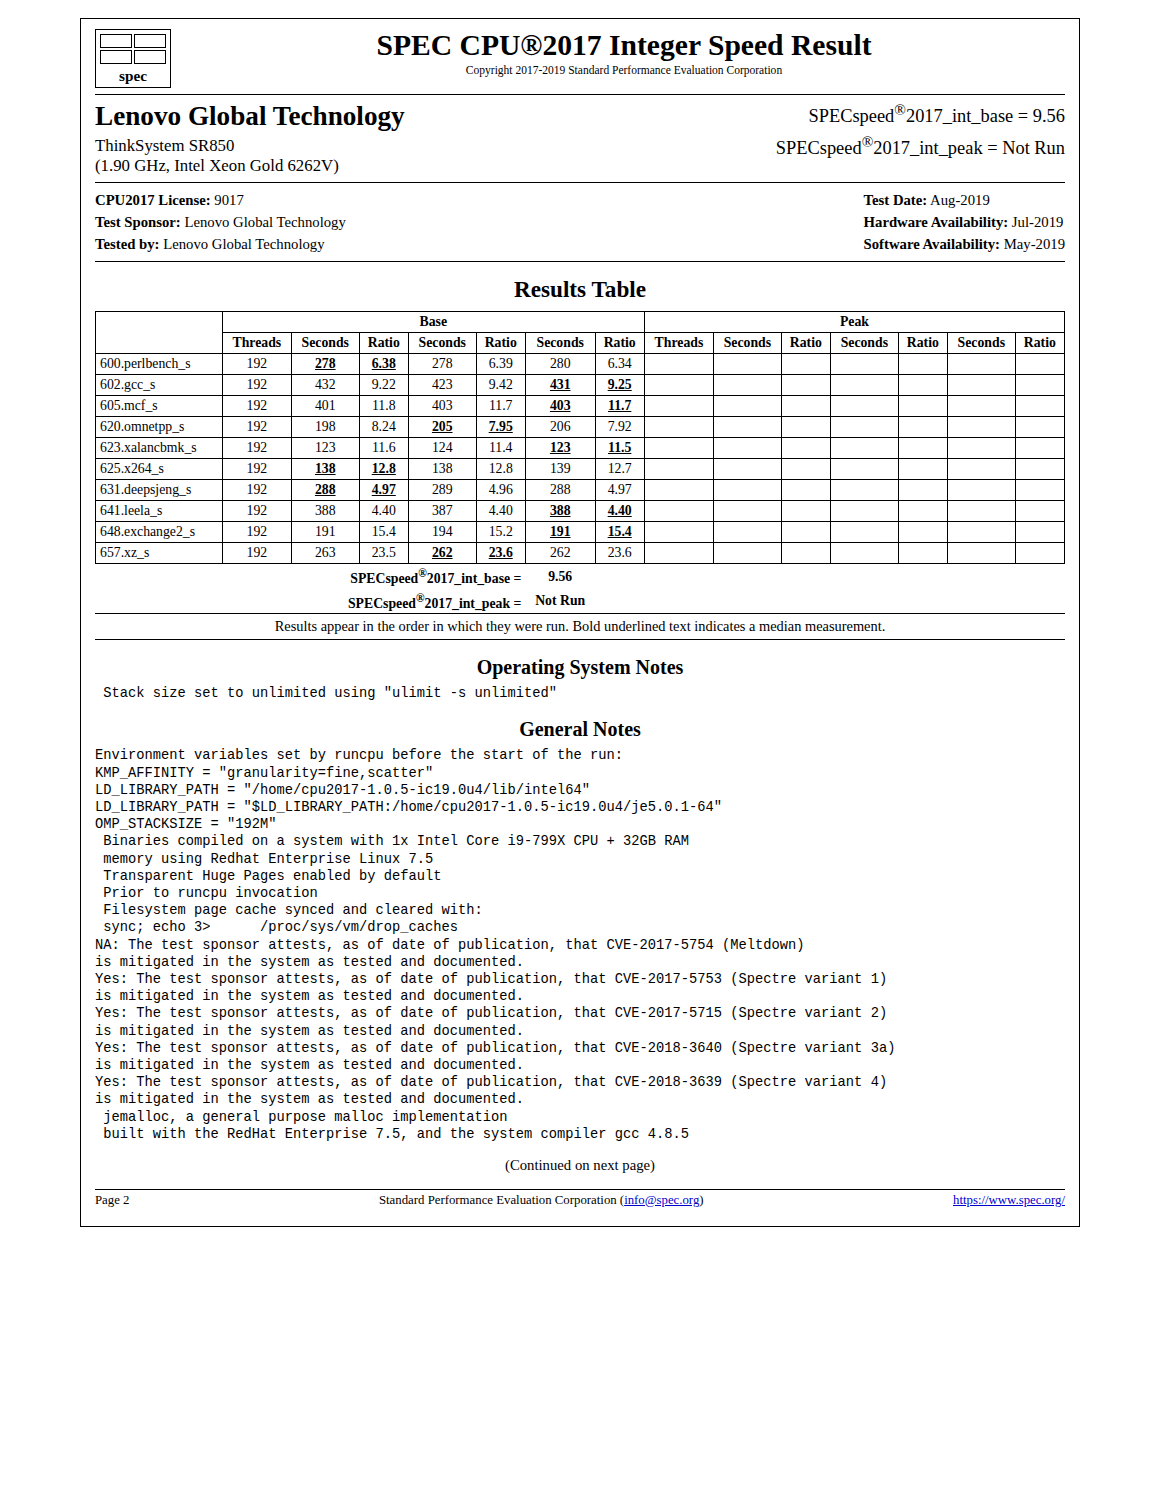spec
SPEC CPU®2017 Integer Speed Result
Copyright 2017-2019 Standard Performance Evaluation Corporation
Lenovo Global Technology
ThinkSystem SR850
(1.90 GHz, Intel Xeon Gold 6262V)
SPECspeed®2017_int_base = 9.56
SPECspeed®2017_int_peak = Not Run
CPU2017 License: 9017
Test Sponsor: Lenovo Global Technology
Tested by: Lenovo Global Technology
Test Date: Aug-2019
Hardware Availability: Jul-2019
Software Availability: May-2019
Results Table
| | Base | Peak |
| --- | --- | --- |
| Threads | Seconds | Ratio | Seconds | Ratio | Seconds | Ratio | Threads | Seconds | Ratio | Seconds | Ratio | Seconds | Ratio |
| 600.perlbench_s | 192 | 278 | 6.38 | 278 | 6.39 | 280 | 6.34 | | | | | | | |
| 602.gcc_s | 192 | 432 | 9.22 | 423 | 9.42 | 431 | 9.25 | | | | | | | |
| 605.mcf_s | 192 | 401 | 11.8 | 403 | 11.7 | 403 | 11.7 | | | | | | | |
| 620.omnetpp_s | 192 | 198 | 8.24 | 205 | 7.95 | 206 | 7.92 | | | | | | | |
| 623.xalancbmk_s | 192 | 123 | 11.6 | 124 | 11.4 | 123 | 11.5 | | | | | | | |
| 625.x264_s | 192 | 138 | 12.8 | 138 | 12.8 | 139 | 12.7 | | | | | | | |
| 631.deepsjeng_s | 192 | 288 | 4.97 | 289 | 4.96 | 288 | 4.97 | | | | | | | |
| 641.leela_s | 192 | 388 | 4.40 | 387 | 4.40 | 388 | 4.40 | | | | | | | |
| 648.exchange2_s | 192 | 191 | 15.4 | 194 | 15.2 | 191 | 15.4 | | | | | | | |
| 657.xz_s | 192 | 263 | 23.5 | 262 | 23.6 | 262 | 23.6 | | | | | | | |
| SPECspeed ® 2017_int_base = | 9.56 | |
| SPECspeed ® 2017_int_peak = | Not Run | |
Results appear in the order in which they were run. Bold underlined text indicates a median measurement.
Operating System Notes
 Stack size set to unlimited using "ulimit -s unlimited"
General Notes
Environment variables set by runcpu before the start of the run:
KMP_AFFINITY = "granularity=fine,scatter"
LD_LIBRARY_PATH = "/home/cpu2017-1.0.5-ic19.0u4/lib/intel64"
LD_LIBRARY_PATH = "$LD_LIBRARY_PATH:/home/cpu2017-1.0.5-ic19.0u4/je5.0.1-64"
OMP_STACKSIZE = "192M"
 Binaries compiled on a system with 1x Intel Core i9-799X CPU + 32GB RAM
 memory using Redhat Enterprise Linux 7.5
 Transparent Huge Pages enabled by default
 Prior to runcpu invocation
 Filesystem page cache synced and cleared with:
 sync; echo 3>      /proc/sys/vm/drop_caches
NA: The test sponsor attests, as of date of publication, that CVE-2017-5754 (Meltdown)
is mitigated in the system as tested and documented.
Yes: The test sponsor attests, as of date of publication, that CVE-2017-5753 (Spectre variant 1)
is mitigated in the system as tested and documented.
Yes: The test sponsor attests, as of date of publication, that CVE-2017-5715 (Spectre variant 2)
is mitigated in the system as tested and documented.
Yes: The test sponsor attests, as of date of publication, that CVE-2018-3640 (Spectre variant 3a)
is mitigated in the system as tested and documented.
Yes: The test sponsor attests, as of date of publication, that CVE-2018-3639 (Spectre variant 4)
is mitigated in the system as tested and documented.
 jemalloc, a general purpose malloc implementation
 built with the RedHat Enterprise 7.5, and the system compiler gcc 4.8.5
(Continued on next page)
Page 2 Standard Performance Evaluation Corporation (info@spec.org) https://www.spec.org/